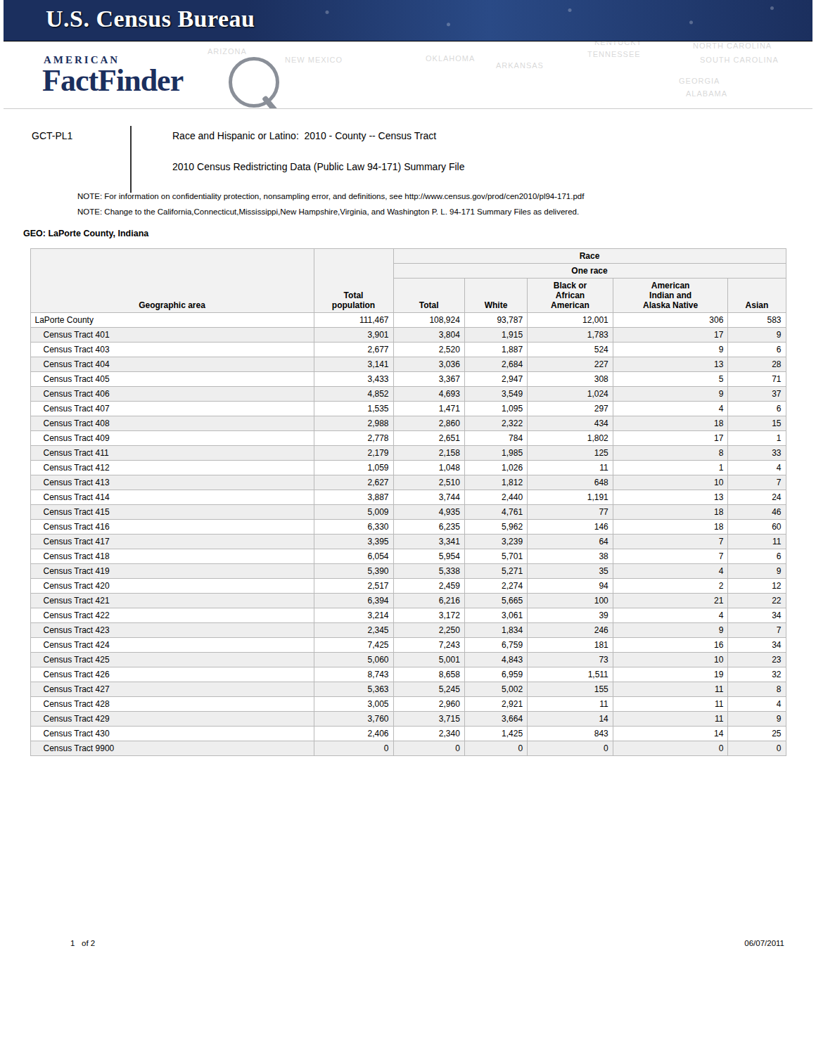U.S. Census Bureau
ARIZONA NEW MEXICO OKLAHOMA ARKANSAS TENNESSEE NORTH CAROLINA SOUTH CAROLINA GEORGIA ALABAMA KENTUCKY
AMERICAN
Fact Finder
GCT-PL1
Race and Hispanic or Latino: 2010 - County -- Census Tract
2010 Census Redistricting Data (Public Law 94-171) Summary File
NOTE: For information on confidentiality protection, nonsampling error, and definitions, see http://www.census.gov/prod/cen2010/pl94-171.pdf
NOTE: Change to the California,Connecticut,Mississippi,New Hampshire,Virginia, and Washington P. L. 94-171 Summary Files as delivered.
GEO: LaPorte County, Indiana
| Geographic area | Total population | Race |
| --- | --- | --- |
| One race |
| Total | White | Black or African American | American Indian and Alaska Native | Asian |
| LaPorte County | 111,467 | 108,924 | 93,787 | 12,001 | 306 | 583 |
| Census Tract 401 | 3,901 | 3,804 | 1,915 | 1,783 | 17 | 9 |
| Census Tract 403 | 2,677 | 2,520 | 1,887 | 524 | 9 | 6 |
| Census Tract 404 | 3,141 | 3,036 | 2,684 | 227 | 13 | 28 |
| Census Tract 405 | 3,433 | 3,367 | 2,947 | 308 | 5 | 71 |
| Census Tract 406 | 4,852 | 4,693 | 3,549 | 1,024 | 9 | 37 |
| Census Tract 407 | 1,535 | 1,471 | 1,095 | 297 | 4 | 6 |
| Census Tract 408 | 2,988 | 2,860 | 2,322 | 434 | 18 | 15 |
| Census Tract 409 | 2,778 | 2,651 | 784 | 1,802 | 17 | 1 |
| Census Tract 411 | 2,179 | 2,158 | 1,985 | 125 | 8 | 33 |
| Census Tract 412 | 1,059 | 1,048 | 1,026 | 11 | 1 | 4 |
| Census Tract 413 | 2,627 | 2,510 | 1,812 | 648 | 10 | 7 |
| Census Tract 414 | 3,887 | 3,744 | 2,440 | 1,191 | 13 | 24 |
| Census Tract 415 | 5,009 | 4,935 | 4,761 | 77 | 18 | 46 |
| Census Tract 416 | 6,330 | 6,235 | 5,962 | 146 | 18 | 60 |
| Census Tract 417 | 3,395 | 3,341 | 3,239 | 64 | 7 | 11 |
| Census Tract 418 | 6,054 | 5,954 | 5,701 | 38 | 7 | 6 |
| Census Tract 419 | 5,390 | 5,338 | 5,271 | 35 | 4 | 9 |
| Census Tract 420 | 2,517 | 2,459 | 2,274 | 94 | 2 | 12 |
| Census Tract 421 | 6,394 | 6,216 | 5,665 | 100 | 21 | 22 |
| Census Tract 422 | 3,214 | 3,172 | 3,061 | 39 | 4 | 34 |
| Census Tract 423 | 2,345 | 2,250 | 1,834 | 246 | 9 | 7 |
| Census Tract 424 | 7,425 | 7,243 | 6,759 | 181 | 16 | 34 |
| Census Tract 425 | 5,060 | 5,001 | 4,843 | 73 | 10 | 23 |
| Census Tract 426 | 8,743 | 8,658 | 6,959 | 1,511 | 19 | 32 |
| Census Tract 427 | 5,363 | 5,245 | 5,002 | 155 | 11 | 8 |
| Census Tract 428 | 3,005 | 2,960 | 2,921 | 11 | 11 | 4 |
| Census Tract 429 | 3,760 | 3,715 | 3,664 | 14 | 11 | 9 |
| Census Tract 430 | 2,406 | 2,340 | 1,425 | 843 | 14 | 25 |
| Census Tract 9900 | 0 | 0 | 0 | 0 | 0 | 0 |
1 of 2
06/07/2011